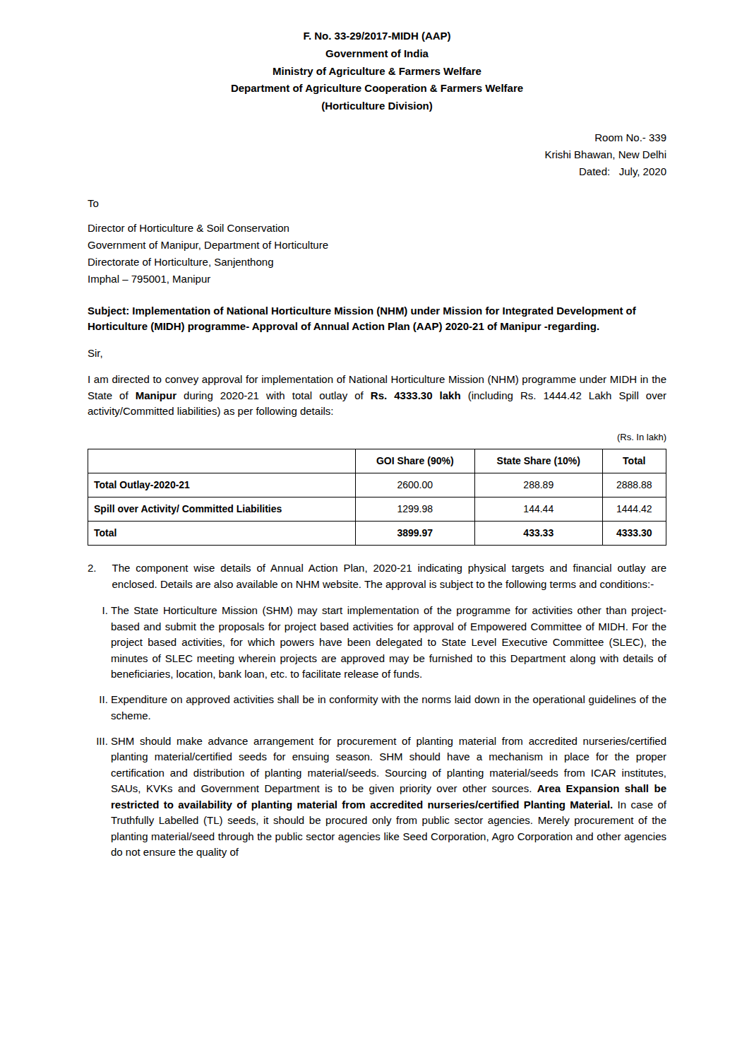F. No. 33-29/2017-MIDH (AAP)
Government of India
Ministry of Agriculture & Farmers Welfare
Department of Agriculture Cooperation & Farmers Welfare
(Horticulture Division)
Room No.- 339
Krishi Bhawan, New Delhi
Dated: July, 2020
To
Director of Horticulture & Soil Conservation
Government of Manipur, Department of Horticulture
Directorate of Horticulture, Sanjenthong
Imphal – 795001, Manipur
Subject: Implementation of National Horticulture Mission (NHM) under Mission for Integrated Development of Horticulture (MIDH) programme- Approval of Annual Action Plan (AAP) 2020-21 of Manipur -regarding.
Sir,
I am directed to convey approval for implementation of National Horticulture Mission (NHM) programme under MIDH in the State of Manipur during 2020-21 with total outlay of Rs. 4333.30 lakh (including Rs. 1444.42 Lakh Spill over activity/Committed liabilities) as per following details:
(Rs. In lakh)
| | GOI Share (90%) | State Share (10%) | Total |
| --- | --- | --- | --- |
| Total Outlay-2020-21 | 2600.00 | 288.89 | 2888.88 |
| Spill over Activity/ Committed Liabilities | 1299.98 | 144.44 | 1444.42 |
| Total | 3899.97 | 433.33 | 4333.30 |
2.
The component wise details of Annual Action Plan, 2020-21 indicating physical targets and financial outlay are enclosed. Details are also available on NHM website. The approval is subject to the following terms and conditions:-
The State Horticulture Mission (SHM) may start implementation of the programme for activities other than project-based and submit the proposals for project based activities for approval of Empowered Committee of MIDH. For the project based activities, for which powers have been delegated to State Level Executive Committee (SLEC), the minutes of SLEC meeting wherein projects are approved may be furnished to this Department along with details of beneficiaries, location, bank loan, etc. to facilitate release of funds.
Expenditure on approved activities shall be in conformity with the norms laid down in the operational guidelines of the scheme.
SHM should make advance arrangement for procurement of planting material from accredited nurseries/certified planting material/certified seeds for ensuing season. SHM should have a mechanism in place for the proper certification and distribution of planting material/seeds. Sourcing of planting material/seeds from ICAR institutes, SAUs, KVKs and Government Department is to be given priority over other sources. Area Expansion shall be restricted to availability of planting material from accredited nurseries/certified Planting Material. In case of Truthfully Labelled (TL) seeds, it should be procured only from public sector agencies. Merely procurement of the planting material/seed through the public sector agencies like Seed Corporation, Agro Corporation and other agencies do not ensure the quality of